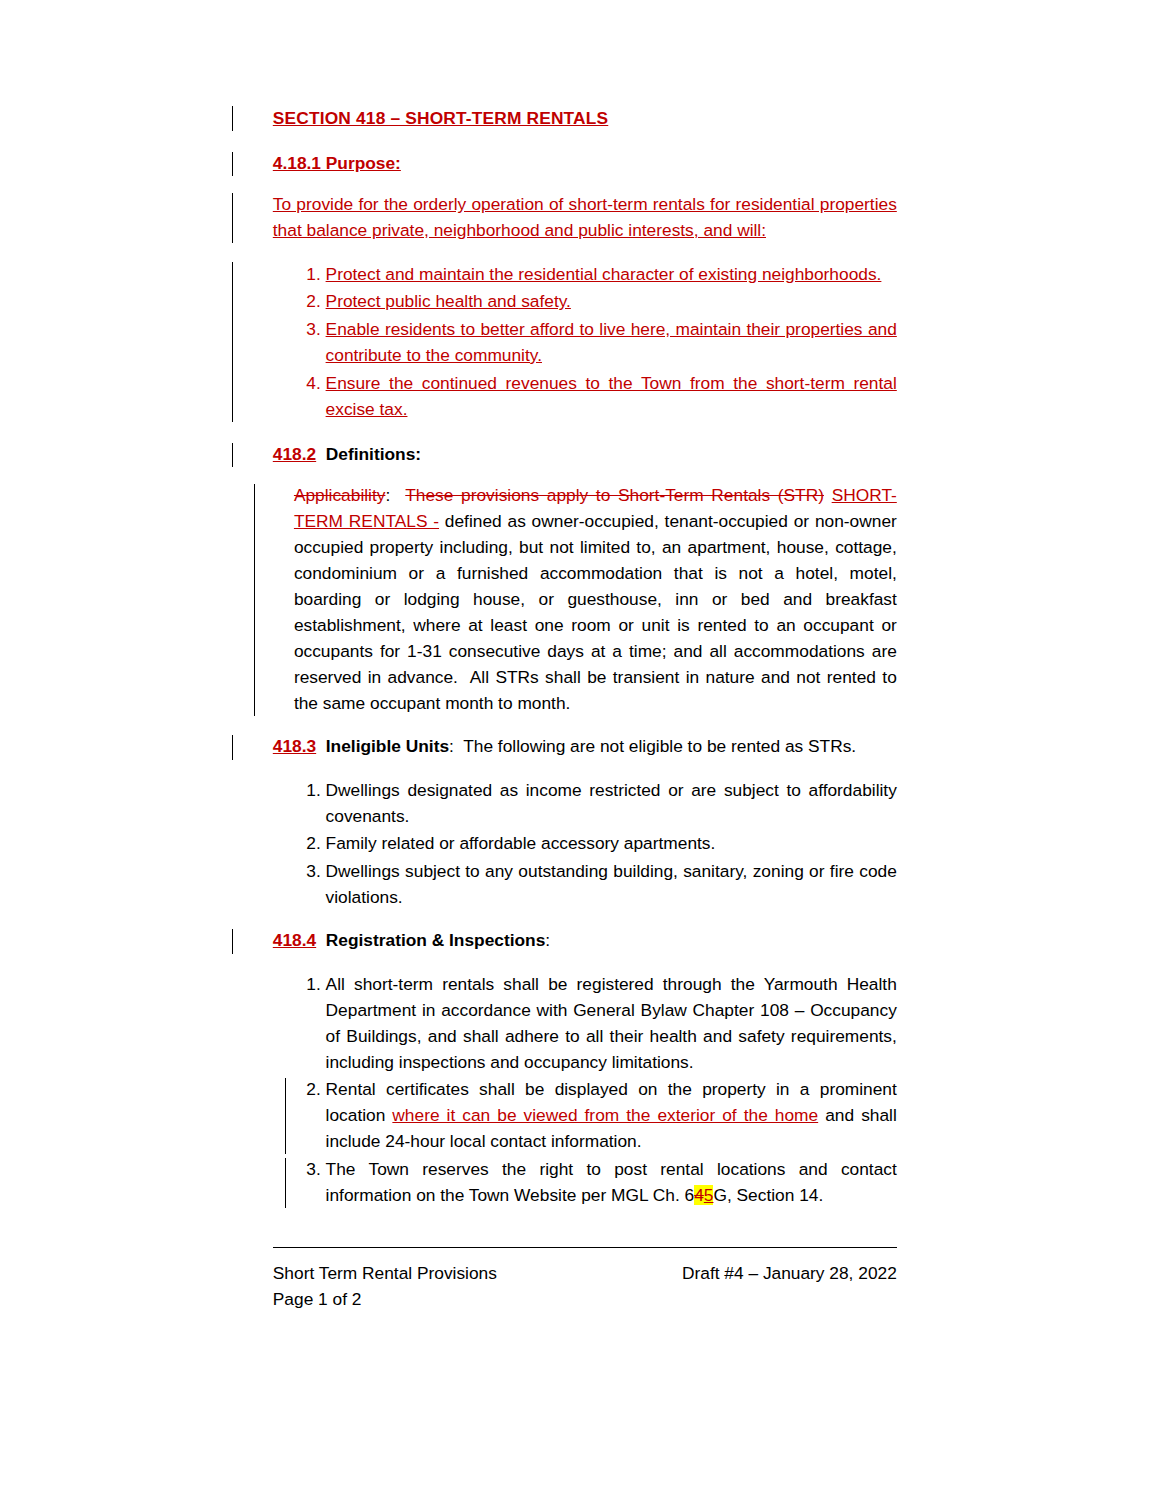SECTION 418 – SHORT-TERM RENTALS
4.18.1 Purpose:
To provide for the orderly operation of short-term rentals for residential properties that balance private, neighborhood and public interests, and will:
Protect and maintain the residential character of existing neighborhoods.
Protect public health and safety.
Enable residents to better afford to live here, maintain their properties and contribute to the community.
Ensure the continued revenues to the Town from the short-term rental excise tax.
418.2 Definitions:
Applicability: These provisions apply to Short-Term Rentals (STR) SHORT-TERM RENTALS - defined as owner-occupied, tenant-occupied or non-owner occupied property including, but not limited to, an apartment, house, cottage, condominium or a furnished accommodation that is not a hotel, motel, boarding or lodging house, or guesthouse, inn or bed and breakfast establishment, where at least one room or unit is rented to an occupant or occupants for 1-31 consecutive days at a time; and all accommodations are reserved in advance. All STRs shall be transient in nature and not rented to the same occupant month to month.
418.3 Ineligible Units: The following are not eligible to be rented as STRs.
Dwellings designated as income restricted or are subject to affordability covenants.
Family related or affordable accessory apartments.
Dwellings subject to any outstanding building, sanitary, zoning or fire code violations.
418.4 Registration & Inspections:
All short-term rentals shall be registered through the Yarmouth Health Department in accordance with General Bylaw Chapter 108 – Occupancy of Buildings, and shall adhere to all their health and safety requirements, including inspections and occupancy limitations.
Rental certificates shall be displayed on the property in a prominent location where it can be viewed from the exterior of the home and shall include 24-hour local contact information.
The Town reserves the right to post rental locations and contact information on the Town Website per MGL Ch. 645 G, Section 14.
Short Term Rental Provisions
Page 1 of 2
Draft #4 – January 28, 2022